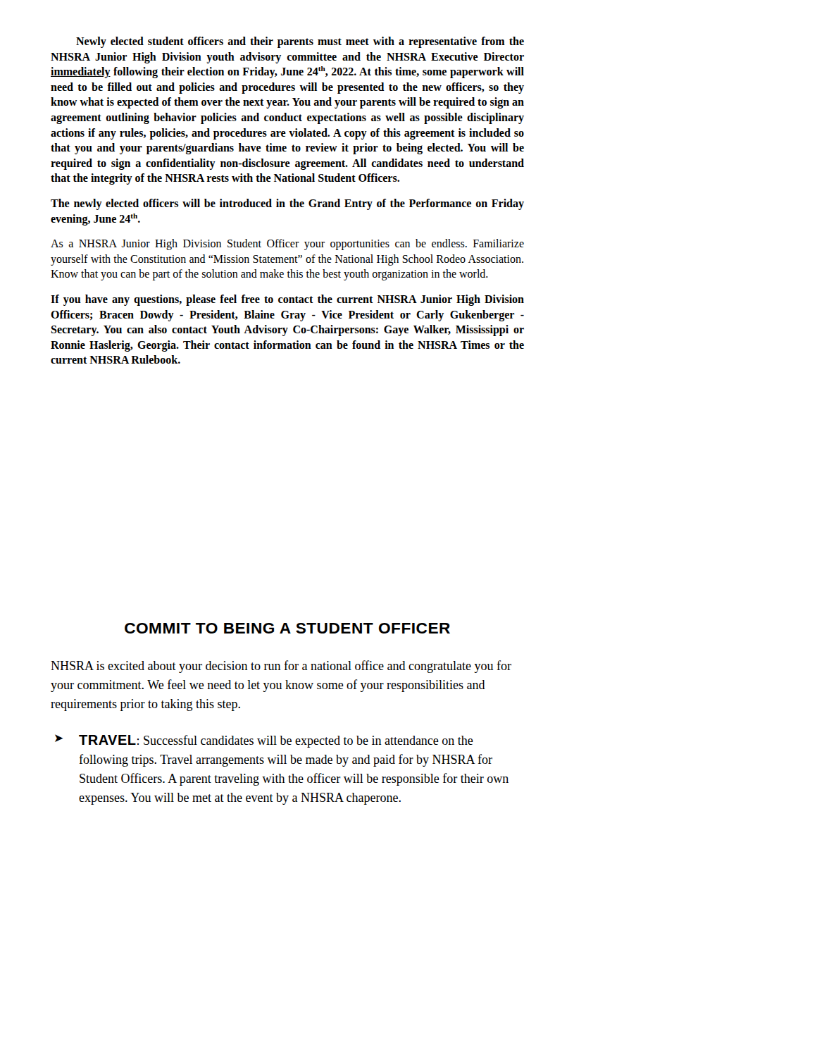Newly elected student officers and their parents must meet with a representative from the NHSRA Junior High Division youth advisory committee and the NHSRA Executive Director immediately following their election on Friday, June 24th, 2022. At this time, some paperwork will need to be filled out and policies and procedures will be presented to the new officers, so they know what is expected of them over the next year. You and your parents will be required to sign an agreement outlining behavior policies and conduct expectations as well as possible disciplinary actions if any rules, policies, and procedures are violated. A copy of this agreement is included so that you and your parents/guardians have time to review it prior to being elected. You will be required to sign a confidentiality non-disclosure agreement. All candidates need to understand that the integrity of the NHSRA rests with the National Student Officers.
The newly elected officers will be introduced in the Grand Entry of the Performance on Friday evening, June 24th.
As a NHSRA Junior High Division Student Officer your opportunities can be endless. Familiarize yourself with the Constitution and “Mission Statement” of the National High School Rodeo Association. Know that you can be part of the solution and make this the best youth organization in the world.
If you have any questions, please feel free to contact the current NHSRA Junior High Division Officers; Bracen Dowdy - President, Blaine Gray - Vice President or Carly Gukenberger - Secretary. You can also contact Youth Advisory Co-Chairpersons: Gaye Walker, Mississippi or Ronnie Haslerig, Georgia. Their contact information can be found in the NHSRA Times or the current NHSRA Rulebook.
COMMIT TO BEING A STUDENT OFFICER
NHSRA is excited about your decision to run for a national office and congratulate you for your commitment. We feel we need to let you know some of your responsibilities and requirements prior to taking this step.
TRAVEL: Successful candidates will be expected to be in attendance on the following trips. Travel arrangements will be made by and paid for by NHSRA for Student Officers. A parent traveling with the officer will be responsible for their own expenses. You will be met at the event by a NHSRA chaperone.